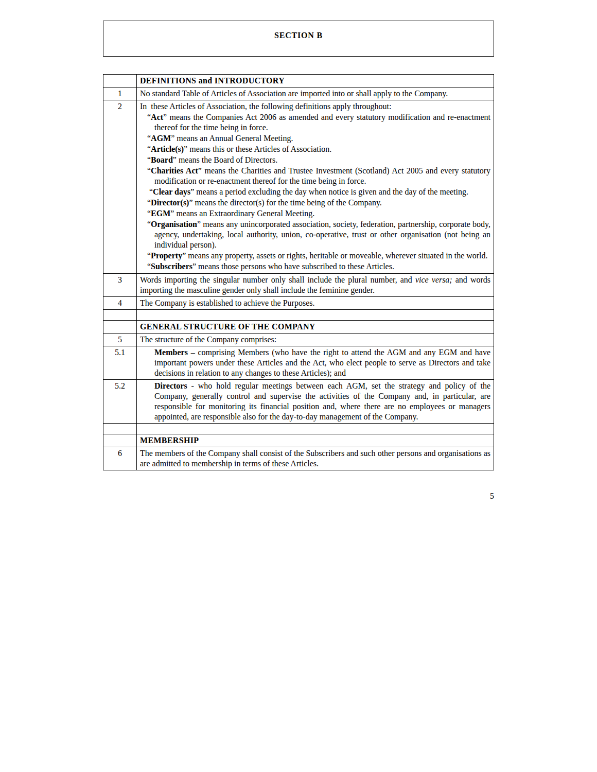SECTION B
| | DEFINITIONS and INTRODUCTORY |
| 1 | No standard Table of Articles of Association are imported into or shall apply to the Company. |
| 2 | In these Articles of Association, the following definitions apply throughout: “ Act ” means the Companies Act 2006 as amended and every statutory modification and re-enactment thereof for the time being in force. “ AGM ” means an Annual General Meeting. “ Article(s) ” means this or these Articles of Association. “ Board ” means the Board of Directors. “ Charities Act ” means the Charities and Trustee Investment (Scotland) Act 2005 and every statutory modification or re-enactment thereof for the time being in force. “ Clear days ” means a period excluding the day when notice is given and the day of the meeting. “ Director(s) ” means the director(s) for the time being of the Company. “ EGM ” means an Extraordinary General Meeting. “ Organisation ” means any unincorporated association, society, federation, partnership, corporate body, agency, undertaking, local authority, union, co-operative, trust or other organisation (not being an individual person). “ Property ” means any property, assets or rights, heritable or moveable, wherever situated in the world. “ Subscribers ” means those persons who have subscribed to these Articles. |
| 3 | Words importing the singular number only shall include the plural number, and vice versa; and words importing the masculine gender only shall include the feminine gender. |
| 4 | The Company is established to achieve the Purposes. |
| | GENERAL STRUCTURE OF THE COMPANY |
| 5 | The structure of the Company comprises: |
| 5.1 | Members – comprising Members (who have the right to attend the AGM and any EGM and have important powers under these Articles and the Act, who elect people to serve as Directors and take decisions in relation to any changes to these Articles); and |
| 5.2 | Directors - who hold regular meetings between each AGM, set the strategy and policy of the Company, generally control and supervise the activities of the Company and, in particular, are responsible for monitoring its financial position and, where there are no employees or managers appointed, are responsible also for the day-to-day management of the Company. |
| | MEMBERSHIP |
| 6 | The members of the Company shall consist of the Subscribers and such other persons and organisations as are admitted to membership in terms of these Articles. |
5